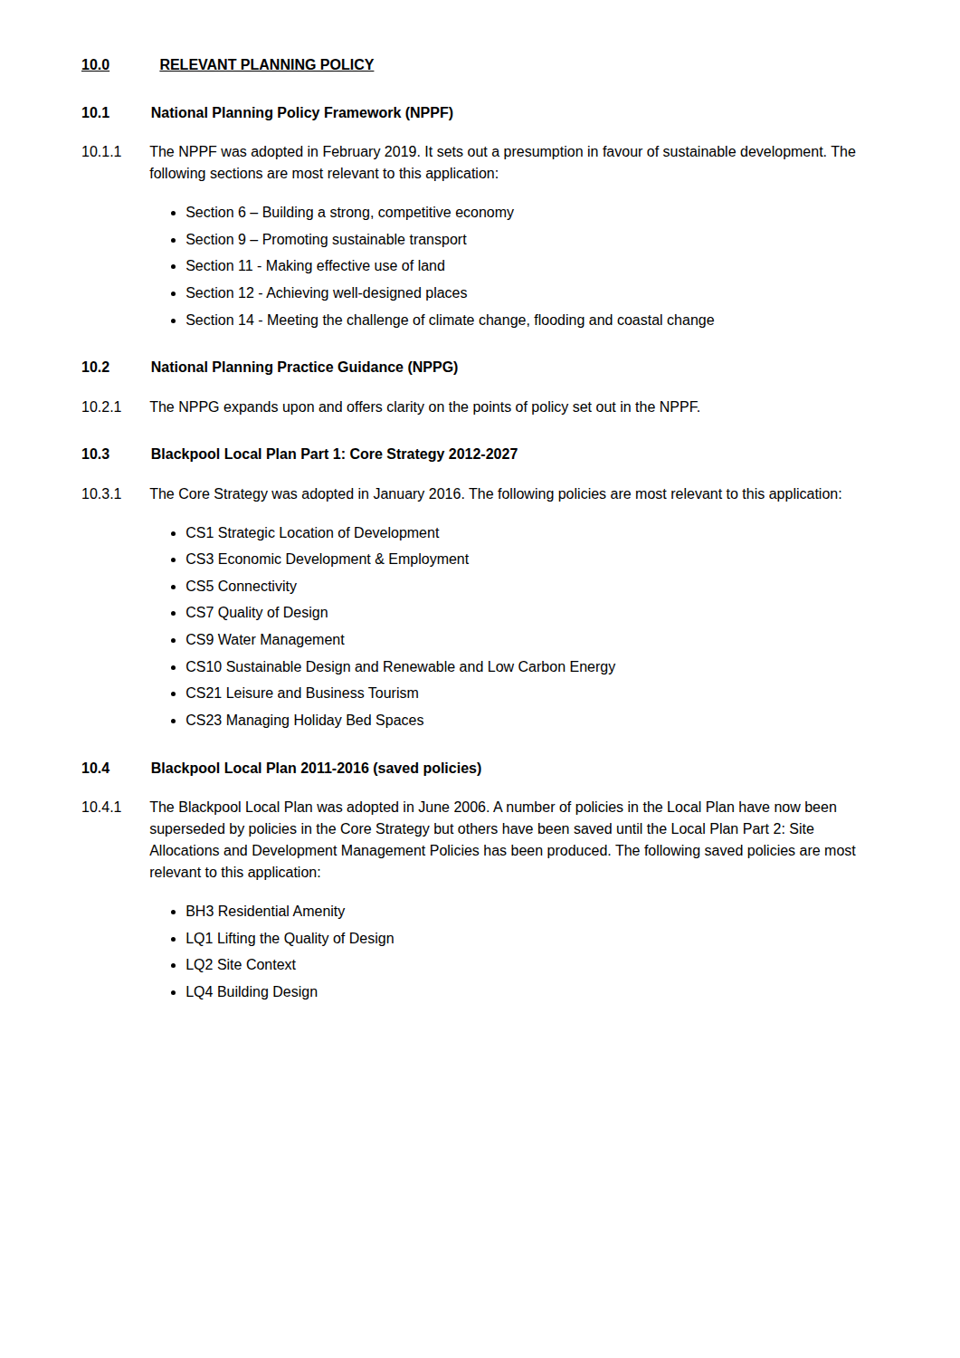10.0 RELEVANT PLANNING POLICY
10.1 National Planning Policy Framework (NPPF)
10.1.1 The NPPF was adopted in February 2019. It sets out a presumption in favour of sustainable development. The following sections are most relevant to this application:
Section 6 – Building a strong, competitive economy
Section 9 – Promoting sustainable transport
Section 11 - Making effective use of land
Section 12 - Achieving well-designed places
Section 14 - Meeting the challenge of climate change, flooding and coastal change
10.2 National Planning Practice Guidance (NPPG)
10.2.1 The NPPG expands upon and offers clarity on the points of policy set out in the NPPF.
10.3 Blackpool Local Plan Part 1: Core Strategy 2012-2027
10.3.1 The Core Strategy was adopted in January 2016. The following policies are most relevant to this application:
CS1 Strategic Location of Development
CS3 Economic Development & Employment
CS5 Connectivity
CS7 Quality of Design
CS9 Water Management
CS10 Sustainable Design and Renewable and Low Carbon Energy
CS21 Leisure and Business Tourism
CS23 Managing Holiday Bed Spaces
10.4 Blackpool Local Plan 2011-2016 (saved policies)
10.4.1 The Blackpool Local Plan was adopted in June 2006. A number of policies in the Local Plan have now been superseded by policies in the Core Strategy but others have been saved until the Local Plan Part 2: Site Allocations and Development Management Policies has been produced. The following saved policies are most relevant to this application:
BH3 Residential Amenity
LQ1 Lifting the Quality of Design
LQ2 Site Context
LQ4 Building Design